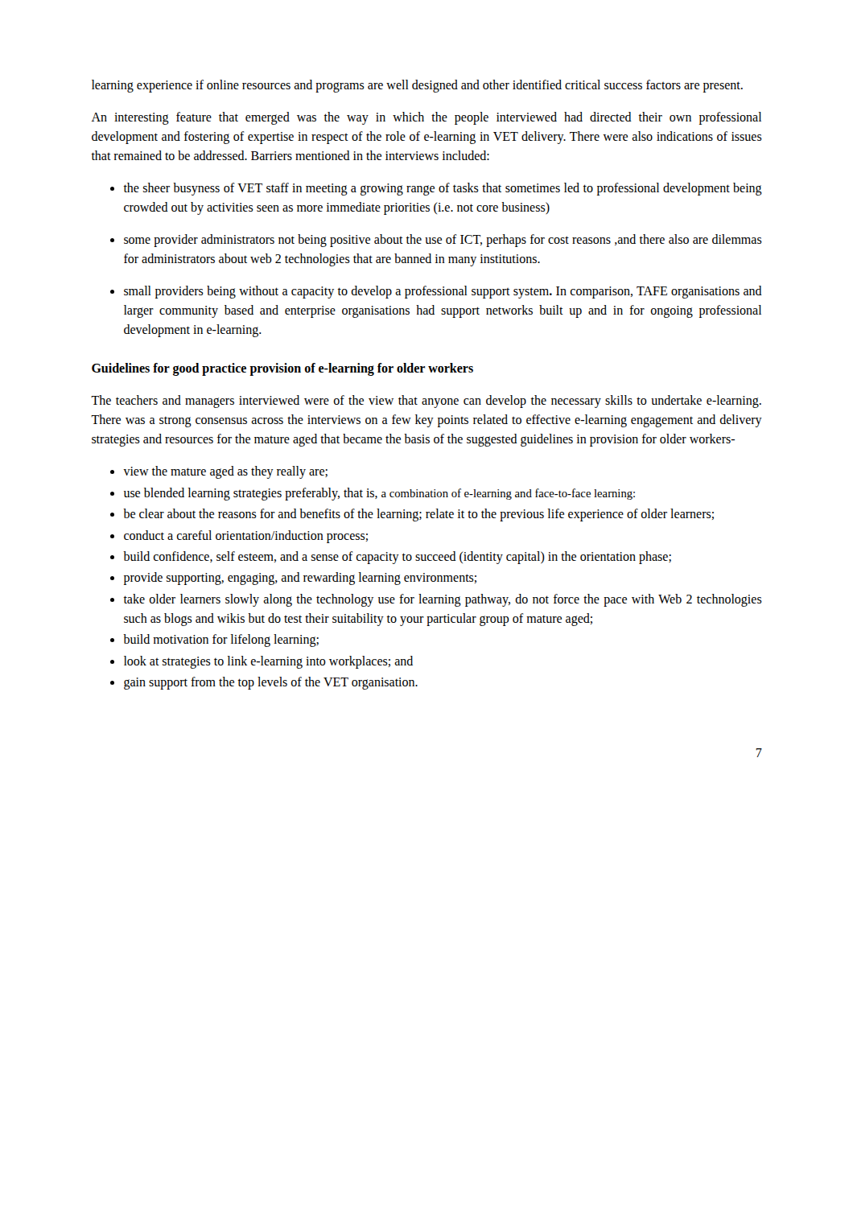learning experience if online resources and programs are well designed and other identified critical success factors are present.
An interesting feature that emerged was the way in which the people interviewed had directed their own professional development and fostering of expertise in respect of the role of e-learning in VET delivery. There were also indications of issues that remained to be addressed. Barriers mentioned in the interviews included:
the sheer busyness of VET staff in meeting a growing range of tasks that sometimes led to professional development being crowded out by activities seen as more immediate priorities (i.e. not core business)
some provider administrators not being positive about the use of ICT, perhaps for cost reasons ,and there also are dilemmas for administrators about web 2 technologies that are banned in many institutions.
small providers being without a capacity to develop a professional support system. In comparison, TAFE organisations and larger community based and enterprise organisations had support networks built up and in for ongoing professional development in e-learning.
Guidelines for good practice provision of e-learning for older workers
The teachers and managers interviewed were of the view that anyone can develop the necessary skills to undertake e-learning. There was a strong consensus across the interviews on a few key points related to effective e-learning engagement and delivery strategies and resources for the mature aged that became the basis of the suggested guidelines in provision for older workers-
view the mature aged as they really are;
use blended learning strategies preferably, that is, a combination of e-learning and face-to-face learning:
be clear about the reasons for and benefits of the learning; relate it to the previous life experience of older learners;
conduct a careful orientation/induction process;
build confidence, self esteem, and a sense of capacity to succeed (identity capital) in the orientation phase;
provide supporting, engaging, and rewarding learning environments;
take older learners slowly along the technology use for learning pathway, do not force the pace with Web 2 technologies such as blogs and wikis but do test their suitability to your particular group of mature aged;
build motivation for lifelong learning;
look at strategies to link e-learning into workplaces; and
gain support from the top levels of the VET organisation.
7